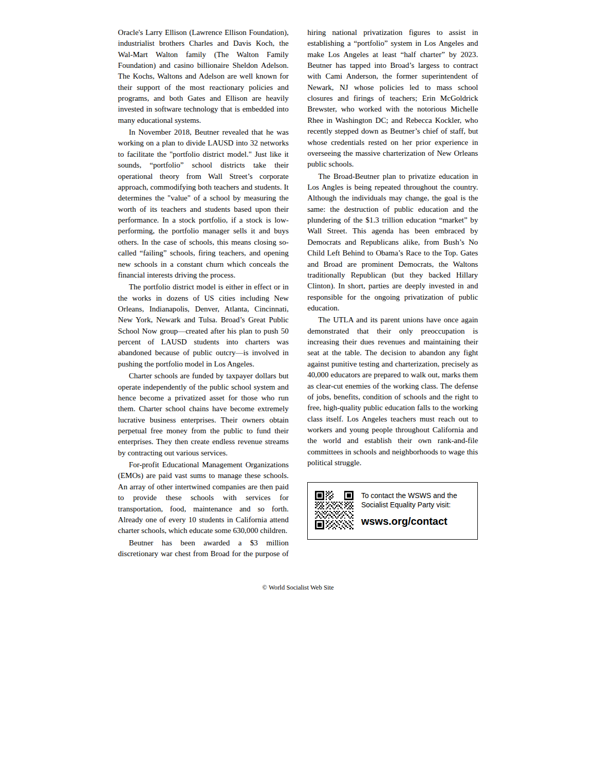Oracle's Larry Ellison (Lawrence Ellison Foundation), industrialist brothers Charles and Davis Koch, the Wal-Mart Walton family (The Walton Family Foundation) and casino billionaire Sheldon Adelson. The Kochs, Waltons and Adelson are well known for their support of the most reactionary policies and programs, and both Gates and Ellison are heavily invested in software technology that is embedded into many educational systems.
In November 2018, Beutner revealed that he was working on a plan to divide LAUSD into 32 networks to facilitate the "portfolio district model." Just like it sounds, “portfolio” school districts take their operational theory from Wall Street’s corporate approach, commodifying both teachers and students. It determines the "value" of a school by measuring the worth of its teachers and students based upon their performance. In a stock portfolio, if a stock is low-performing, the portfolio manager sells it and buys others. In the case of schools, this means closing so-called “failing” schools, firing teachers, and opening new schools in a constant churn which conceals the financial interests driving the process.
The portfolio district model is either in effect or in the works in dozens of US cities including New Orleans, Indianapolis, Denver, Atlanta, Cincinnati, New York, Newark and Tulsa. Broad’s Great Public School Now group—created after his plan to push 50 percent of LAUSD students into charters was abandoned because of public outcry—is involved in pushing the portfolio model in Los Angeles.
Charter schools are funded by taxpayer dollars but operate independently of the public school system and hence become a privatized asset for those who run them. Charter school chains have become extremely lucrative business enterprises. Their owners obtain perpetual free money from the public to fund their enterprises. They then create endless revenue streams by contracting out various services.
For-profit Educational Management Organizations (EMOs) are paid vast sums to manage these schools. An array of other intertwined companies are then paid to provide these schools with services for transportation, food, maintenance and so forth. Already one of every 10 students in California attend charter schools, which educate some 630,000 children.
Beutner has been awarded a $3 million discretionary war chest from Broad for the purpose of hiring national privatization figures to assist in establishing a “portfolio” system in Los Angeles and make Los Angeles at least “half charter” by 2023. Beutner has tapped into Broad’s largess to contract with Cami Anderson, the former superintendent of Newark, NJ whose policies led to mass school closures and firings of teachers; Erin McGoldrick Brewster, who worked with the notorious Michelle Rhee in Washington DC; and Rebecca Kockler, who recently stepped down as Beutner’s chief of staff, but whose credentials rested on her prior experience in overseeing the massive charterization of New Orleans public schools.
The Broad-Beutner plan to privatize education in Los Angles is being repeated throughout the country. Although the individuals may change, the goal is the same: the destruction of public education and the plundering of the $1.3 trillion education “market” by Wall Street. This agenda has been embraced by Democrats and Republicans alike, from Bush’s No Child Left Behind to Obama’s Race to the Top. Gates and Broad are prominent Democrats, the Waltons traditionally Republican (but they backed Hillary Clinton). In short, parties are deeply invested in and responsible for the ongoing privatization of public education.
The UTLA and its parent unions have once again demonstrated that their only preoccupation is increasing their dues revenues and maintaining their seat at the table. The decision to abandon any fight against punitive testing and charterization, precisely as 40,000 educators are prepared to walk out, marks them as clear-cut enemies of the working class. The defense of jobs, benefits, condition of schools and the right to free, high-quality public education falls to the working class itself. Los Angeles teachers must reach out to workers and young people throughout California and the world and establish their own rank-and-file committees in schools and neighborhoods to wage this political struggle.
To contact the WSWS and the Socialist Equality Party visit: wsws.org/contact
© World Socialist Web Site